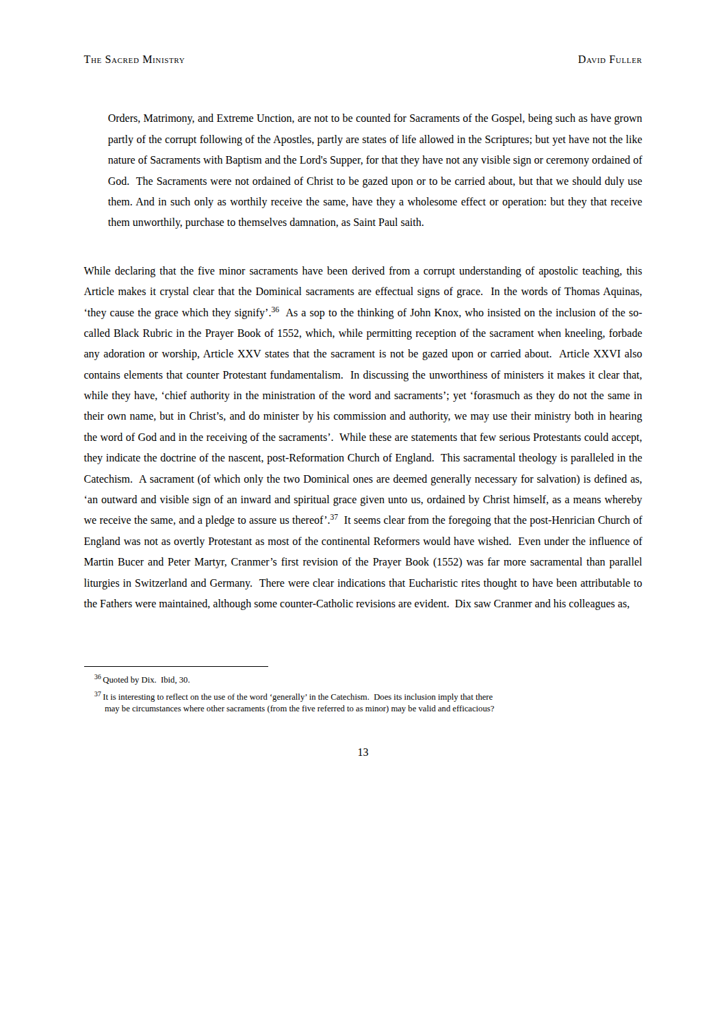The Sacred Ministry David Fuller
Orders, Matrimony, and Extreme Unction, are not to be counted for Sacraments of the Gospel, being such as have grown partly of the corrupt following of the Apostles, partly are states of life allowed in the Scriptures; but yet have not the like nature of Sacraments with Baptism and the Lord's Supper, for that they have not any visible sign or ceremony ordained of God. The Sacraments were not ordained of Christ to be gazed upon or to be carried about, but that we should duly use them. And in such only as worthily receive the same, have they a wholesome effect or operation: but they that receive them unworthily, purchase to themselves damnation, as Saint Paul saith.
While declaring that the five minor sacraments have been derived from a corrupt understanding of apostolic teaching, this Article makes it crystal clear that the Dominical sacraments are effectual signs of grace. In the words of Thomas Aquinas, ‘they cause the grace which they signify’.36 As a sop to the thinking of John Knox, who insisted on the inclusion of the so-called Black Rubric in the Prayer Book of 1552, which, while permitting reception of the sacrament when kneeling, forbade any adoration or worship, Article XXV states that the sacrament is not be gazed upon or carried about. Article XXVI also contains elements that counter Protestant fundamentalism. In discussing the unworthiness of ministers it makes it clear that, while they have, ‘chief authority in the ministration of the word and sacraments’; yet ‘forasmuch as they do not the same in their own name, but in Christ’s, and do minister by his commission and authority, we may use their ministry both in hearing the word of God and in the receiving of the sacraments’. While these are statements that few serious Protestants could accept, they indicate the doctrine of the nascent, post-Reformation Church of England. This sacramental theology is paralleled in the Catechism. A sacrament (of which only the two Dominical ones are deemed generally necessary for salvation) is defined as, ‘an outward and visible sign of an inward and spiritual grace given unto us, ordained by Christ himself, as a means whereby we receive the same, and a pledge to assure us thereof’.37 It seems clear from the foregoing that the post-Henrician Church of England was not as overtly Protestant as most of the continental Reformers would have wished. Even under the influence of Martin Bucer and Peter Martyr, Cranmer’s first revision of the Prayer Book (1552) was far more sacramental than parallel liturgies in Switzerland and Germany. There were clear indications that Eucharistic rites thought to have been attributable to the Fathers were maintained, although some counter-Catholic revisions are evident. Dix saw Cranmer and his colleagues as,
36 Quoted by Dix. Ibid, 30.
37 It is interesting to reflect on the use of the word ‘generally’ in the Catechism. Does its inclusion imply that theremay be circumstances where other sacraments (from the five referred to as minor) may be valid and efficacious?
13